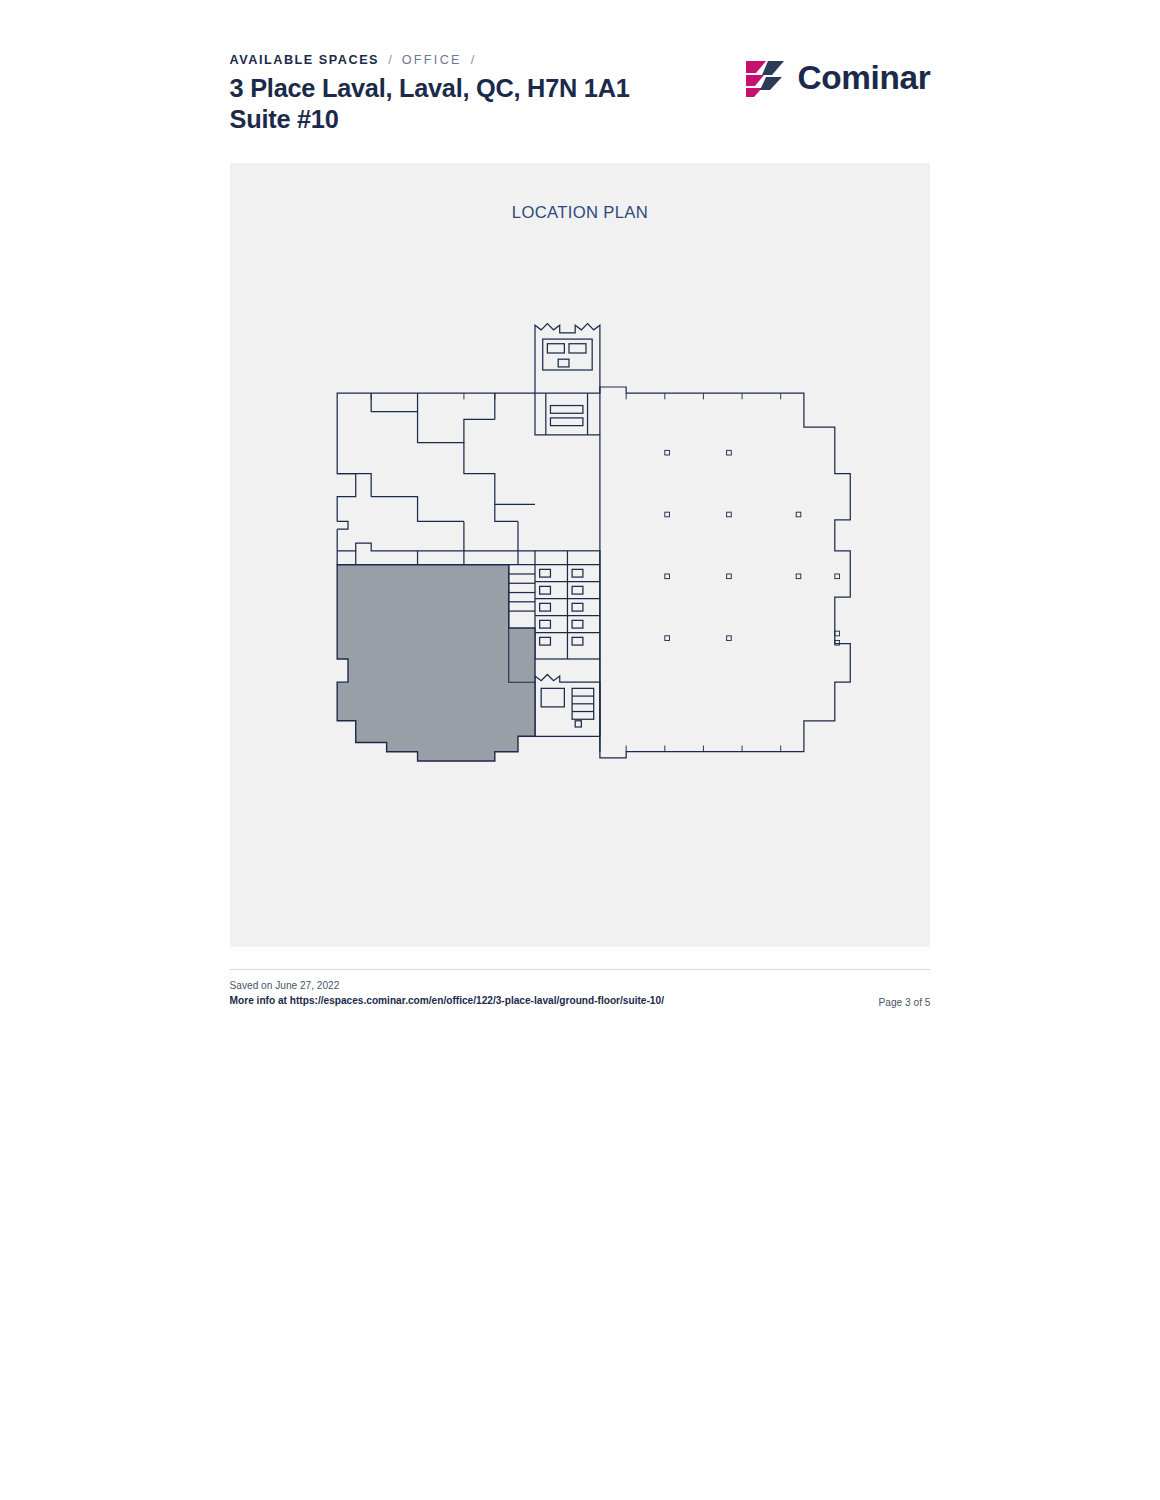AVAILABLE SPACES / OFFICE /
3 Place Laval, Laval, QC, H7N 1A1 Suite #10
Cominar
LOCATION PLAN
Saved on June 27, 2022
More info at https://espaces.cominar.com/en/office/122/3-place-laval/ground-floor/suite-10/
Page 3 of 5